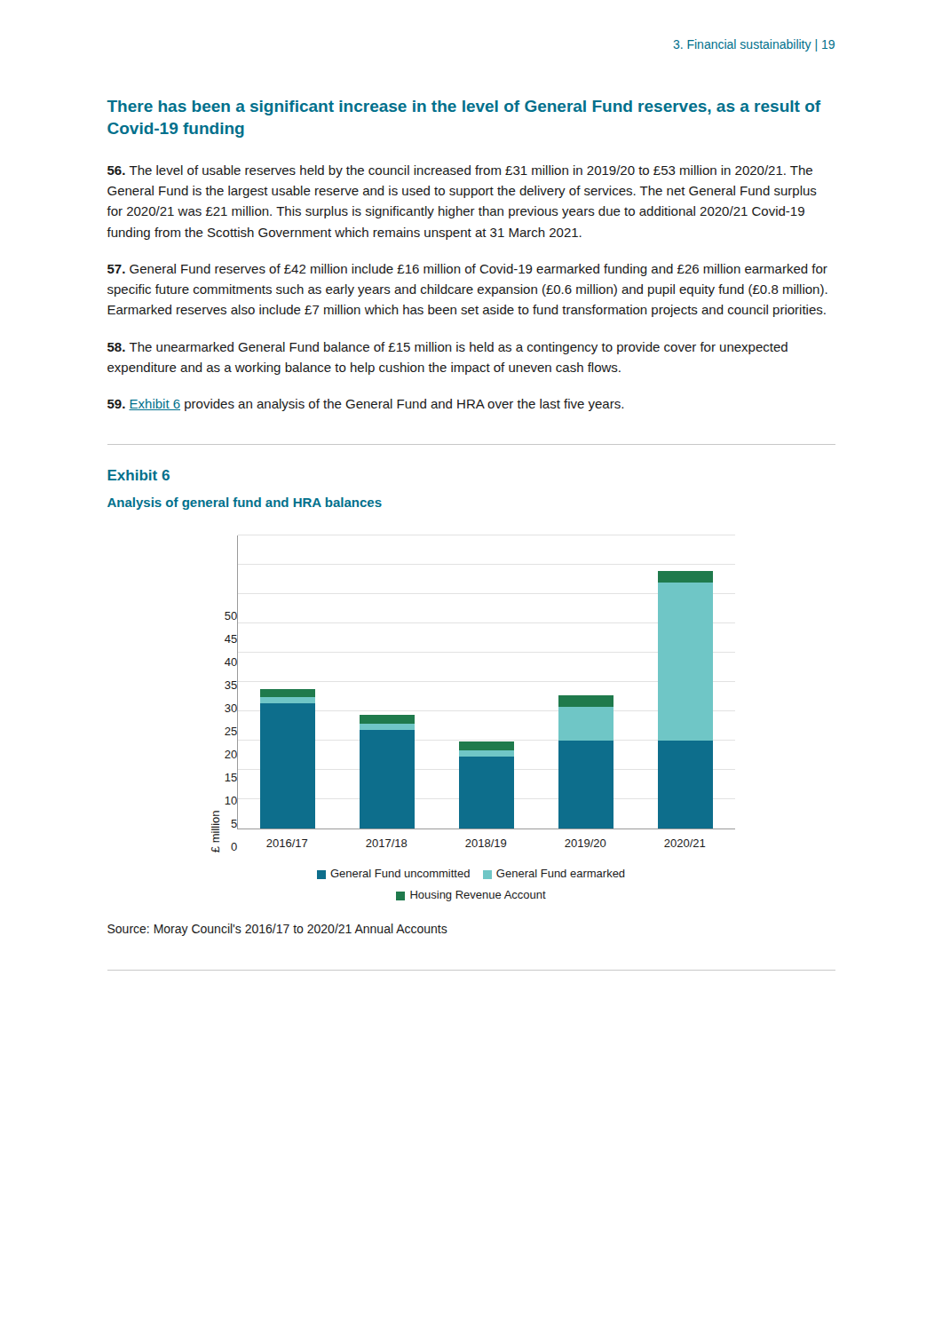3. Financial sustainability | 19
There has been a significant increase in the level of General Fund reserves, as a result of Covid-19 funding
56. The level of usable reserves held by the council increased from £31 million in 2019/20 to £53 million in 2020/21. The General Fund is the largest usable reserve and is used to support the delivery of services. The net General Fund surplus for 2020/21 was £21 million. This surplus is significantly higher than previous years due to additional 2020/21 Covid-19 funding from the Scottish Government which remains unspent at 31 March 2021.
57. General Fund reserves of £42 million include £16 million of Covid-19 earmarked funding and £26 million earmarked for specific future commitments such as early years and childcare expansion (£0.6 million) and pupil equity fund (£0.8 million). Earmarked reserves also include £7 million which has been set aside to fund transformation projects and council priorities.
58. The unearmarked General Fund balance of £15 million is held as a contingency to provide cover for unexpected expenditure and as a working balance to help cushion the impact of uneven cash flows.
59. Exhibit 6 provides an analysis of the General Fund and HRA over the last five years.
Exhibit 6
Analysis of general fund and HRA balances
| £ million | 50 45 40 35 30 25 20 15 10 5 0 | 2016/17 2017/18 2018/19 2019/20 2020/21 |
General Fund uncommitted General Fund earmarked
Housing Revenue Account
Source: Moray Council's 2016/17 to 2020/21 Annual Accounts